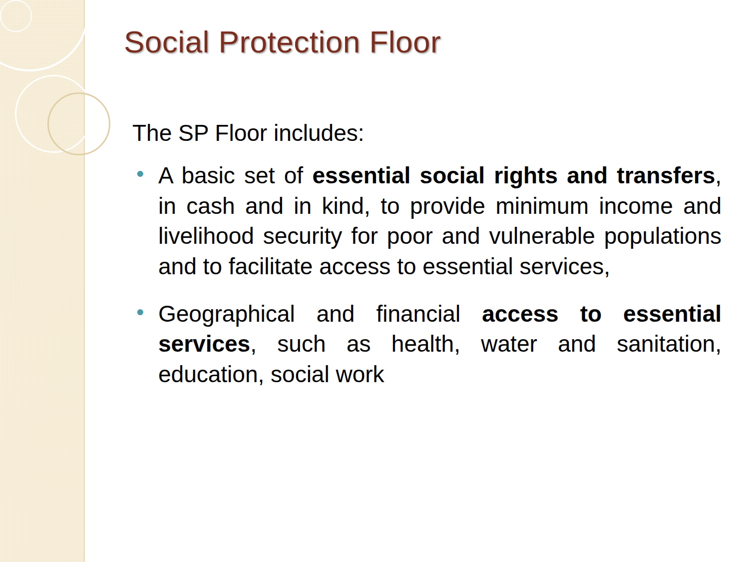Social Protection Floor
The SP Floor includes:
A basic set of essential social rights and transfers, in cash and in kind, to provide minimum income and livelihood security for poor and vulnerable populations and to facilitate access to essential services,
Geographical and financial access to essential services, such as health, water and sanitation, education, social work